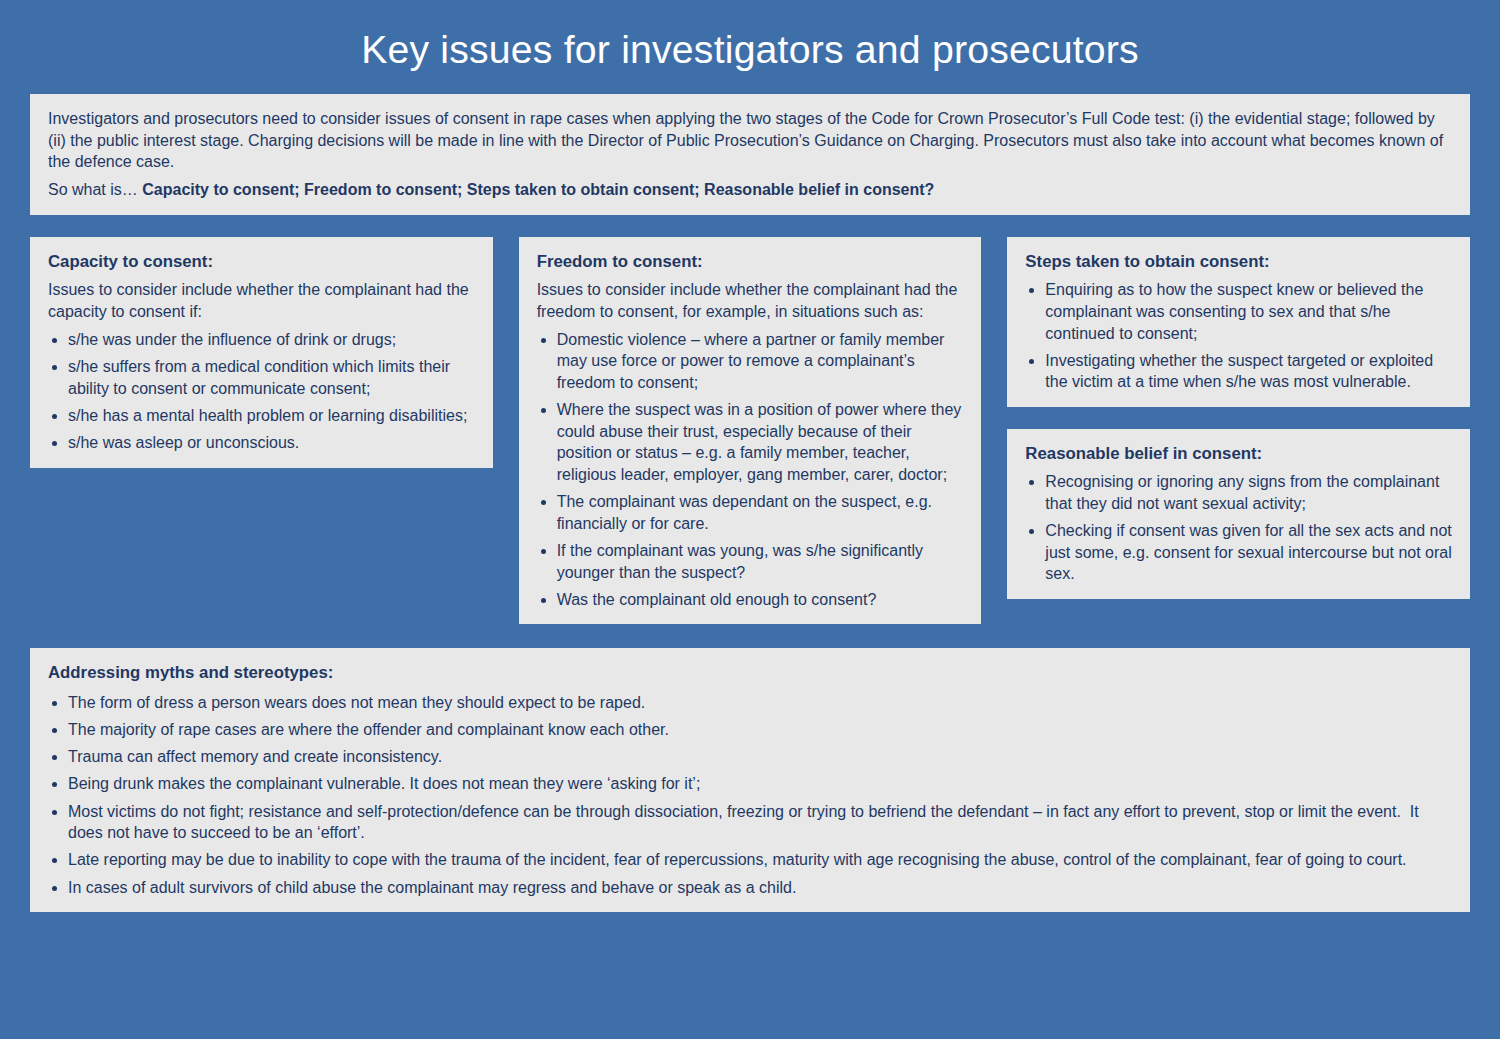Key issues for investigators and prosecutors
Investigators and prosecutors need to consider issues of consent in rape cases when applying the two stages of the Code for Crown Prosecutor’s Full Code test: (i) the evidential stage; followed by (ii) the public interest stage. Charging decisions will be made in line with the Director of Public Prosecution’s Guidance on Charging. Prosecutors must also take into account what becomes known of the defence case.
So what is… Capacity to consent; Freedom to consent; Steps taken to obtain consent; Reasonable belief in consent?
Capacity to consent:
Issues to consider include whether the complainant had the capacity to consent if:
s/he was under the influence of drink or drugs;
s/he suffers from a medical condition which limits their ability to consent or communicate consent;
s/he has a mental health problem or learning disabilities;
s/he was asleep or unconscious.
Freedom to consent:
Issues to consider include whether the complainant had the freedom to consent, for example, in situations such as:
Domestic violence – where a partner or family member may use force or power to remove a complainant’s freedom to consent;
Where the suspect was in a position of power where they could abuse their trust, especially because of their position or status – e.g. a family member, teacher, religious leader, employer, gang member, carer, doctor;
The complainant was dependant on the suspect, e.g. financially or for care.
If the complainant was young, was s/he significantly younger than the suspect?
Was the complainant old enough to consent?
Steps taken to obtain consent:
Enquiring as to how the suspect knew or believed the complainant was consenting to sex and that s/he continued to consent;
Investigating whether the suspect targeted or exploited the victim at a time when s/he was most vulnerable.
Reasonable belief in consent:
Recognising or ignoring any signs from the complainant that they did not want sexual activity;
Checking if consent was given for all the sex acts and not just some, e.g. consent for sexual intercourse but not oral sex.
Addressing myths and stereotypes:
The form of dress a person wears does not mean they should expect to be raped.
The majority of rape cases are where the offender and complainant know each other.
Trauma can affect memory and create inconsistency.
Being drunk makes the complainant vulnerable. It does not mean they were ‘asking for it’;
Most victims do not fight; resistance and self-protection/defence can be through dissociation, freezing or trying to befriend the defendant – in fact any effort to prevent, stop or limit the event. It does not have to succeed to be an ‘effort’.
Late reporting may be due to inability to cope with the trauma of the incident, fear of repercussions, maturity with age recognising the abuse, control of the complainant, fear of going to court.
In cases of adult survivors of child abuse the complainant may regress and behave or speak as a child.